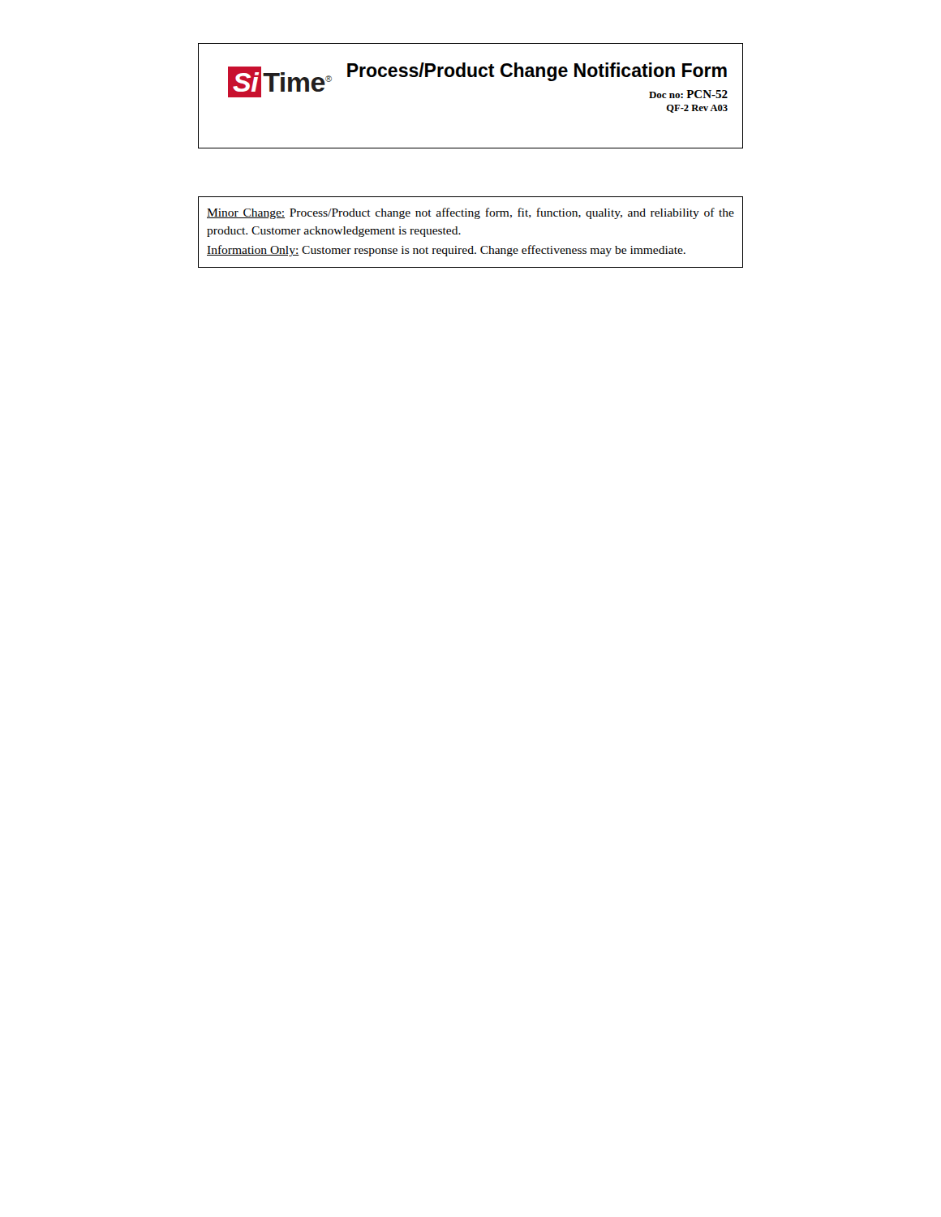Si Time®
Process/Product Change Notification Form
Doc no: PCN-52
QF-2 Rev A03
Minor Change: Process/Product change not affecting form, fit, function, quality, and reliability of the product. Customer acknowledgement is requested.
Information Only: Customer response is not required. Change effectiveness may be immediate.